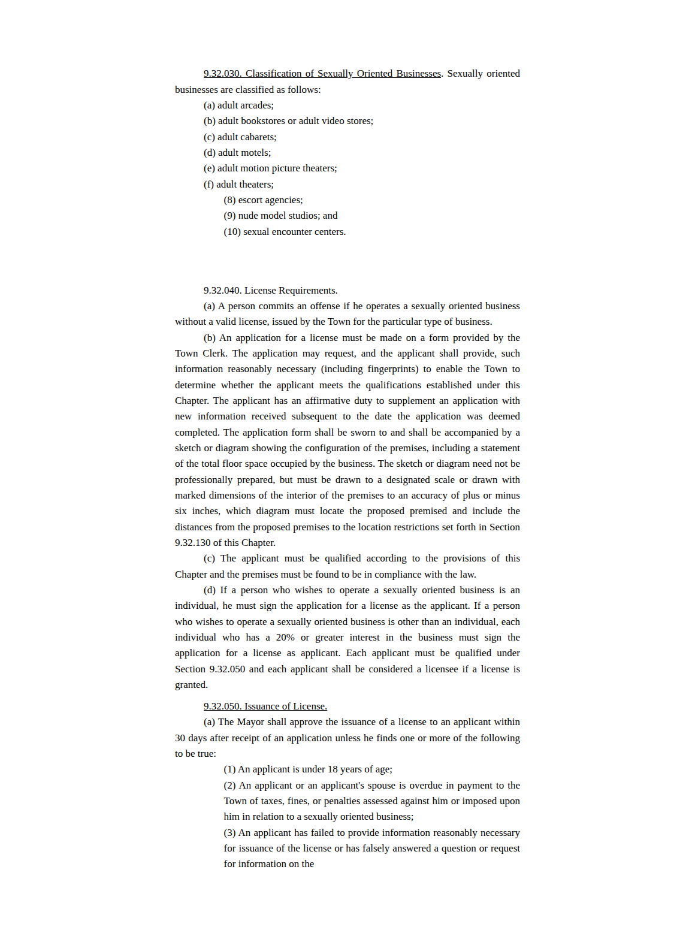9.32.030. Classification of Sexually Oriented Businesses. Sexually oriented businesses are classified as follows:
(a) adult arcades;
(b) adult bookstores or adult video stores;
(c) adult cabarets;
(d) adult motels;
(e) adult motion picture theaters;
(f) adult theaters;
(8) escort agencies;
(9) nude model studios; and
(10) sexual encounter centers.
9.32.040. License Requirements.
(a) A person commits an offense if he operates a sexually oriented business without a valid license, issued by the Town for the particular type of business.
(b) An application for a license must be made on a form provided by the Town Clerk. The application may request, and the applicant shall provide, such information reasonably necessary (including fingerprints) to enable the Town to determine whether the applicant meets the qualifications established under this Chapter. The applicant has an affirmative duty to supplement an application with new information received subsequent to the date the application was deemed completed. The application form shall be sworn to and shall be accompanied by a sketch or diagram showing the configuration of the premises, including a statement of the total floor space occupied by the business. The sketch or diagram need not be professionally prepared, but must be drawn to a designated scale or drawn with marked dimensions of the interior of the premises to an accuracy of plus or minus six inches, which diagram must locate the proposed premised and include the distances from the proposed premises to the location restrictions set forth in Section 9.32.130 of this Chapter.
(c) The applicant must be qualified according to the provisions of this Chapter and the premises must be found to be in compliance with the law.
(d) If a person who wishes to operate a sexually oriented business is an individual, he must sign the application for a license as the applicant. If a person who wishes to operate a sexually oriented business is other than an individual, each individual who has a 20% or greater interest in the business must sign the application for a license as applicant. Each applicant must be qualified under Section 9.32.050 and each applicant shall be considered a licensee if a license is granted.
9.32.050. Issuance of License.
(a) The Mayor shall approve the issuance of a license to an applicant within 30 days after receipt of an application unless he finds one or more of the following to be true:
(1) An applicant is under 18 years of age;
(2) An applicant or an applicant's spouse is overdue in payment to the Town of taxes, fines, or penalties assessed against him or imposed upon him in relation to a sexually oriented business;
(3) An applicant has failed to provide information reasonably necessary for issuance of the license or has falsely answered a question or request for information on the